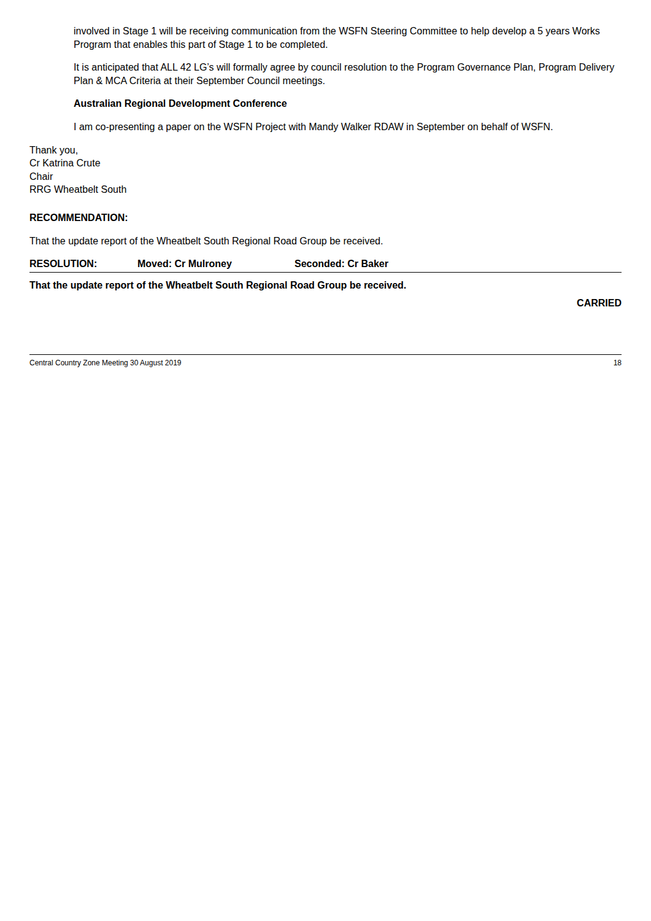involved in Stage 1 will be receiving communication from the WSFN Steering Committee to help develop a 5 years Works Program that enables this part of Stage 1 to be completed.
It is anticipated that ALL 42 LG’s will formally agree by council resolution to the Program Governance Plan, Program Delivery Plan & MCA Criteria at their September Council meetings.
Australian Regional Development Conference
I am co-presenting a paper on the WSFN Project with Mandy Walker RDAW in September on behalf of WSFN.
Thank you,
Cr Katrina Crute
Chair
RRG Wheatbelt South
RECOMMENDATION:
That the update report of the Wheatbelt South Regional Road Group be received.
RESOLUTION: Moved: Cr Mulroney Seconded: Cr Baker
That the update report of the Wheatbelt South Regional Road Group be received.
CARRIED
Central Country Zone Meeting 30 August 2019 18